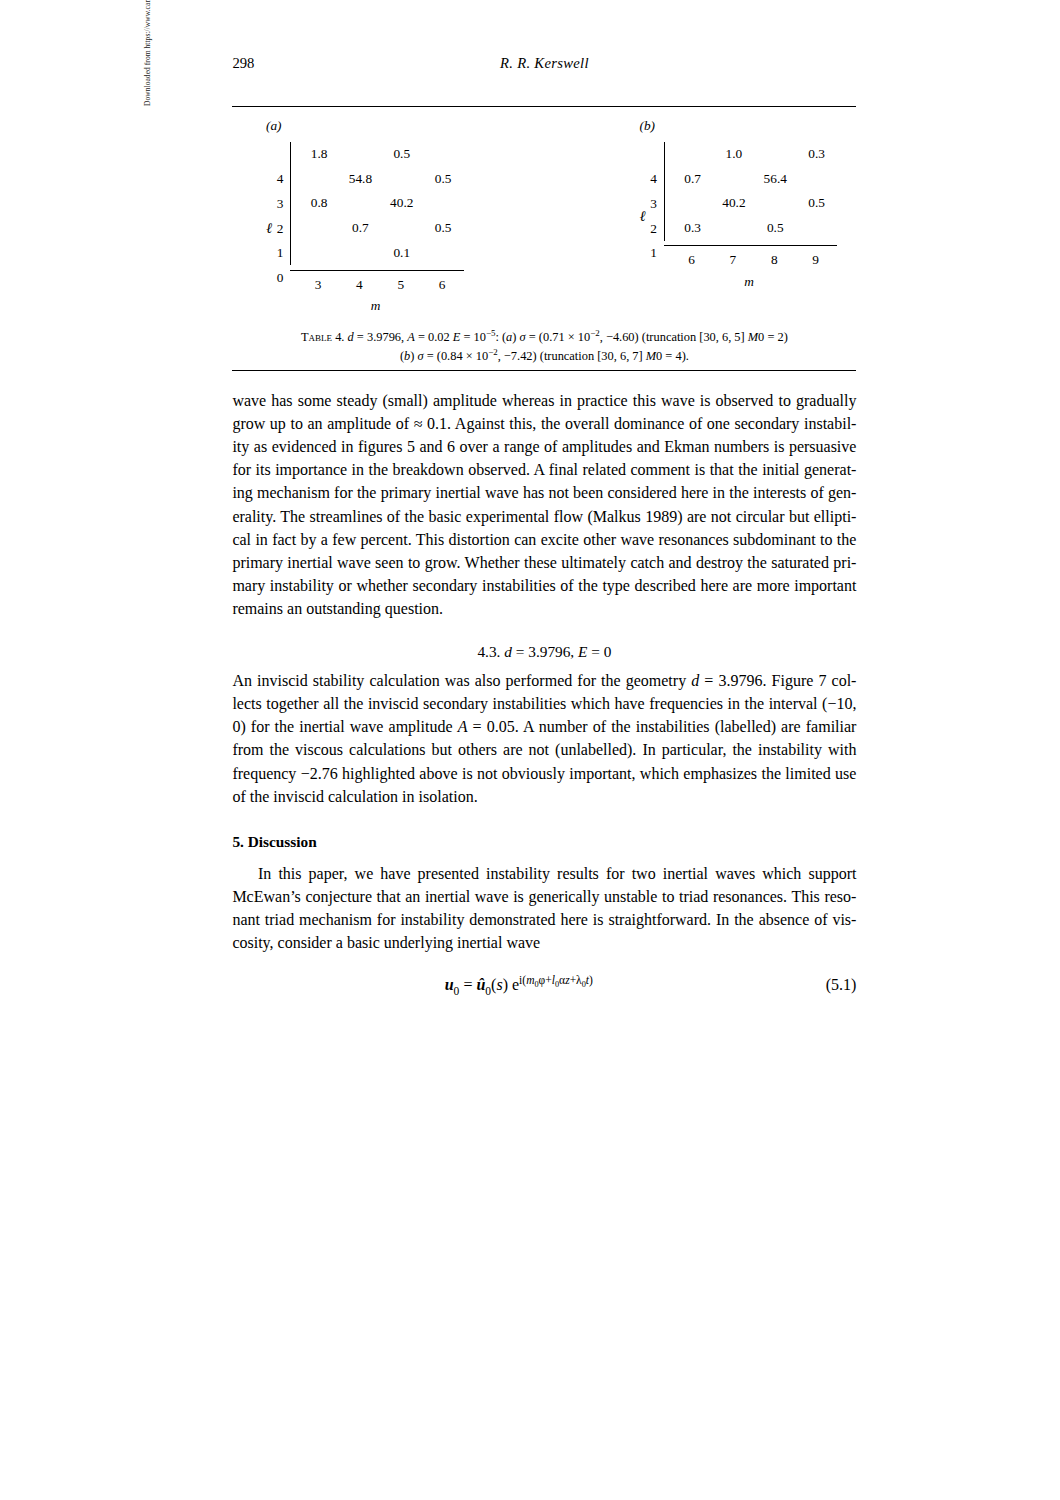Downloaded from https://www.cambridge.org/core. University of Cambridge, on 12 Mar 2022 at 11:53:44, subject to the Cambridge Core terms of use, available at https://www.cambridge.org/core/terms. https://doi.org/10.1017/S0022112098003954
298
R. R. Kerswell
(a)
ℓ
4 3 2 1 0
1.8 0.5
54.8 0.5
0.8 40.2
0.7 0.5
0.1
3456
m
(b)
ℓ
4 3 2 1
1.0 0.3
0.7 56.4
40.2 0.5
0.3 0.5
6789
m
Table 4. d = 3.9796, A = 0.02 E = 10−5: (a) σ = (0.71 × 10−2, −4.60) (truncation [30, 6, 5] M0 = 2)
(b) σ = (0.84 × 10−2, −7.42) (truncation [30, 6, 7] M0 = 4).
wave has some steady (small) amplitude whereas in practice this wave is observed to gradually grow up to an amplitude of ≈ 0.1. Against this, the overall dominance of one secondary instability as evidenced in figures 5 and 6 over a range of amplitudes and Ekman numbers is persuasive for its importance in the breakdown observed. A final related comment is that the initial generating mechanism for the primary inertial wave has not been considered here in the interests of generality. The streamlines of the basic experimental flow (Malkus 1989) are not circular but elliptical in fact by a few percent. This distortion can excite other wave resonances subdominant to the primary inertial wave seen to grow. Whether these ultimately catch and destroy the saturated primary instability or whether secondary instabilities of the type described here are more important remains an outstanding question.
4.3. d = 3.9796, E = 0
An inviscid stability calculation was also performed for the geometry d = 3.9796. Figure 7 collects together all the inviscid secondary instabilities which have frequencies in the interval (−10, 0) for the inertial wave amplitude A = 0.05. A number of the instabilities (labelled) are familiar from the viscous calculations but others are not (unlabelled). In particular, the instability with frequency −2.76 highlighted above is not obviously important, which emphasizes the limited use of the inviscid calculation in isolation.
5. Discussion
In this paper, we have presented instability results for two inertial waves which support McEwan’s conjecture that an inertial wave is generically unstable to triad resonances. This resonant triad mechanism for instability demonstrated here is straightforward. In the absence of viscosity, consider a basic underlying inertial wave
u0 = û0(s) ei(m0φ+l0αz+λ0t)
(5.1)